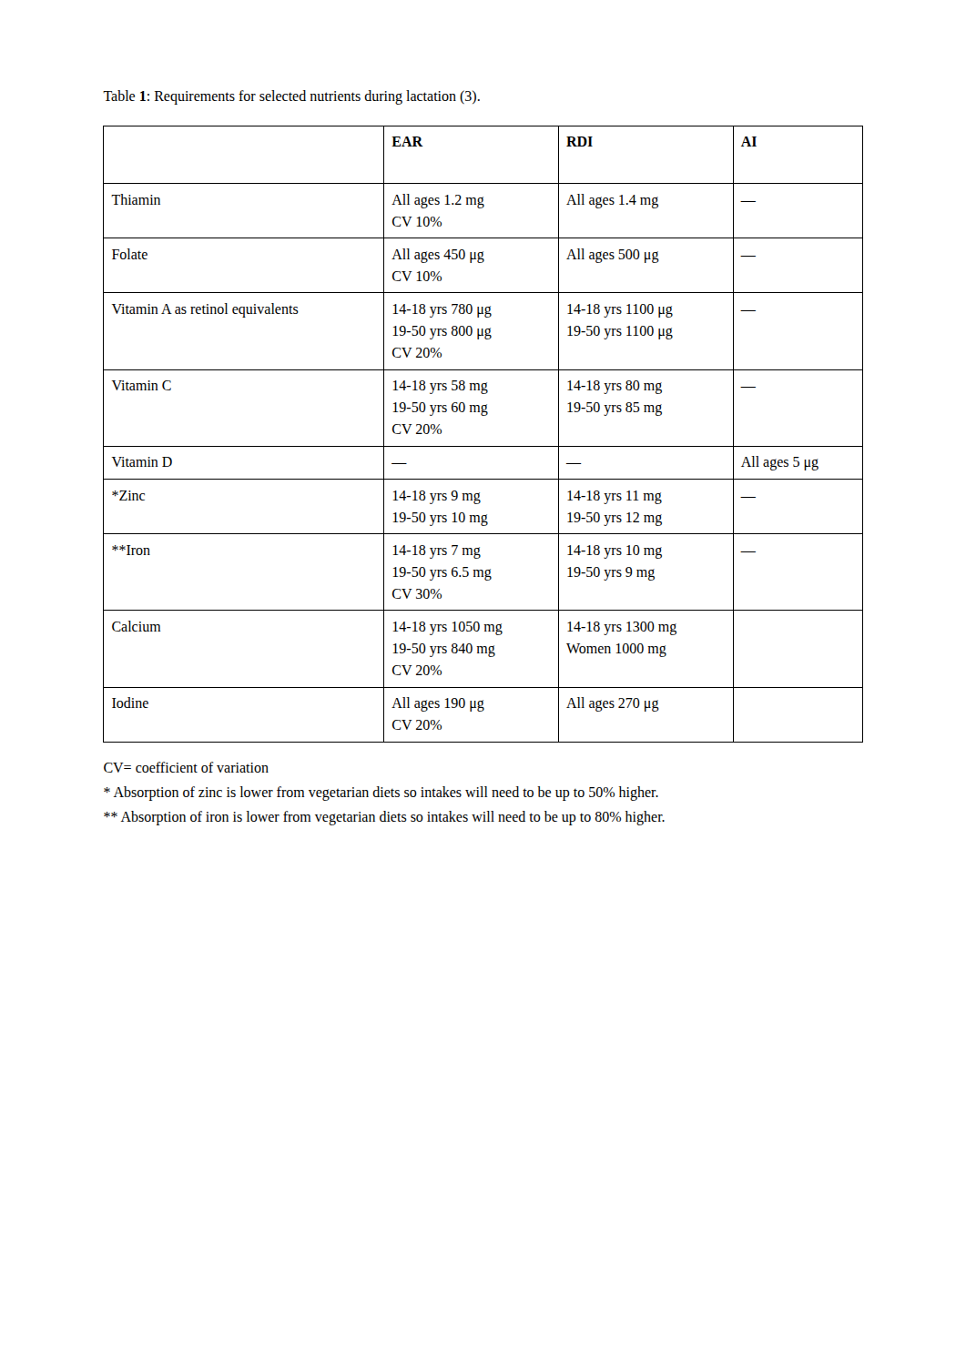Table 1: Requirements for selected nutrients during lactation (3).
| | EAR | RDI | AI |
| --- | --- | --- | --- |
| Thiamin | All ages 1.2 mg CV 10% | All ages 1.4 mg | — |
| Folate | All ages 450 μg CV 10% | All ages 500 μg | — |
| Vitamin A as retinol equivalents | 14-18 yrs 780 μg 19-50 yrs 800 μg CV 20% | 14-18 yrs 1100 μg 19-50 yrs 1100 μg | — |
| Vitamin C | 14-18 yrs 58 mg 19-50 yrs 60 mg CV 20% | 14-18 yrs 80 mg 19-50 yrs 85 mg | — |
| Vitamin D | — | — | All ages 5 μg |
| *Zinc | 14-18 yrs 9 mg 19-50 yrs 10 mg | 14-18 yrs 11 mg 19-50 yrs 12 mg | — |
| **Iron | 14-18 yrs 7 mg 19-50 yrs 6.5 mg CV 30% | 14-18 yrs 10 mg 19-50 yrs 9 mg | — |
| Calcium | 14-18 yrs 1050 mg 19-50 yrs 840 mg CV 20% | 14-18 yrs 1300 mg Women 1000 mg | |
| Iodine | All ages 190 μg CV 20% | All ages 270 μg | |
CV= coefficient of variation
* Absorption of zinc is lower from vegetarian diets so intakes will need to be up to 50% higher.
** Absorption of iron is lower from vegetarian diets so intakes will need to be up to 80% higher.